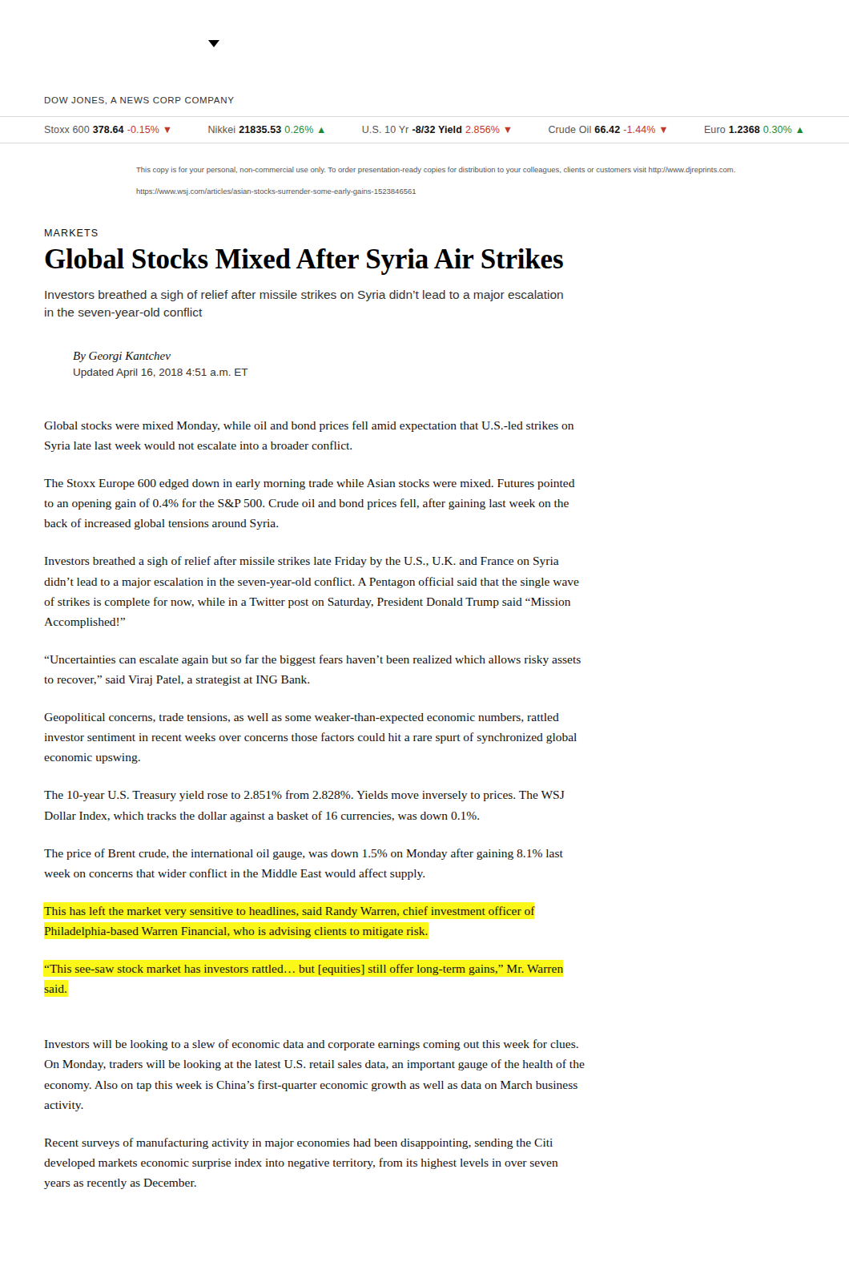DOW JONES, A NEWS CORP COMPANY
Stoxx 600378.64-0.15% ▼
Nikkei 21835.530.26% ▲
U.S. 10 Yr-8/32 Yield 2.856% ▼
Crude Oil 66.42-1.44% ▼
Euro 1.23680.30% ▲
This copy is for your personal, non-commercial use only. To order presentation-ready copies for distribution to your colleagues, clients or customers visit http://www.djreprints.com.
https://www.wsj.com/articles/asian-stocks-surrender-some-early-gains-1523846561
MARKETS
Global Stocks Mixed After Syria Air Strikes
Investors breathed a sigh of relief after missile strikes on Syria didn’t lead to a major escalation in the seven-year-old conflict
By Georgi Kantchev
Updated April 16, 2018 4:51 a.m. ET
Global stocks were mixed Monday, while oil and bond prices fell amid expectation that U.S.-led strikes on Syria late last week would not escalate into a broader conflict.
The Stoxx Europe 600 edged down in early morning trade while Asian stocks were mixed. Futures pointed to an opening gain of 0.4% for the S&P 500. Crude oil and bond prices fell, after gaining last week on the back of increased global tensions around Syria.
Investors breathed a sigh of relief after missile strikes late Friday by the U.S., U.K. and France on Syria didn’t lead to a major escalation in the seven-year-old conflict. A Pentagon official said that the single wave of strikes is complete for now, while in a Twitter post on Saturday, President Donald Trump said “Mission Accomplished!”
“Uncertainties can escalate again but so far the biggest fears haven’t been realized which allows risky assets to recover,” said Viraj Patel, a strategist at ING Bank.
Geopolitical concerns, trade tensions, as well as some weaker-than-expected economic numbers, rattled investor sentiment in recent weeks over concerns those factors could hit a rare spurt of synchronized global economic upswing.
The 10-year U.S. Treasury yield rose to 2.851% from 2.828%. Yields move inversely to prices. The WSJ Dollar Index, which tracks the dollar against a basket of 16 currencies, was down 0.1%.
The price of Brent crude, the international oil gauge, was down 1.5% on Monday after gaining 8.1% last week on concerns that wider conflict in the Middle East would affect supply.
This has left the market very sensitive to headlines, said Randy Warren, chief investment officer of Philadelphia-based Warren Financial, who is advising clients to mitigate risk.
“This see-saw stock market has investors rattled… but [equities] still offer long-term gains,” Mr. Warren said.
Investors will be looking to a slew of economic data and corporate earnings coming out this week for clues. On Monday, traders will be looking at the latest U.S. retail sales data, an important gauge of the health of the economy. Also on tap this week is China’s first-quarter economic growth as well as data on March business activity.
Recent surveys of manufacturing activity in major economies had been disappointing, sending the Citi developed markets economic surprise index into negative territory, from its highest levels in over seven years as recently as December.